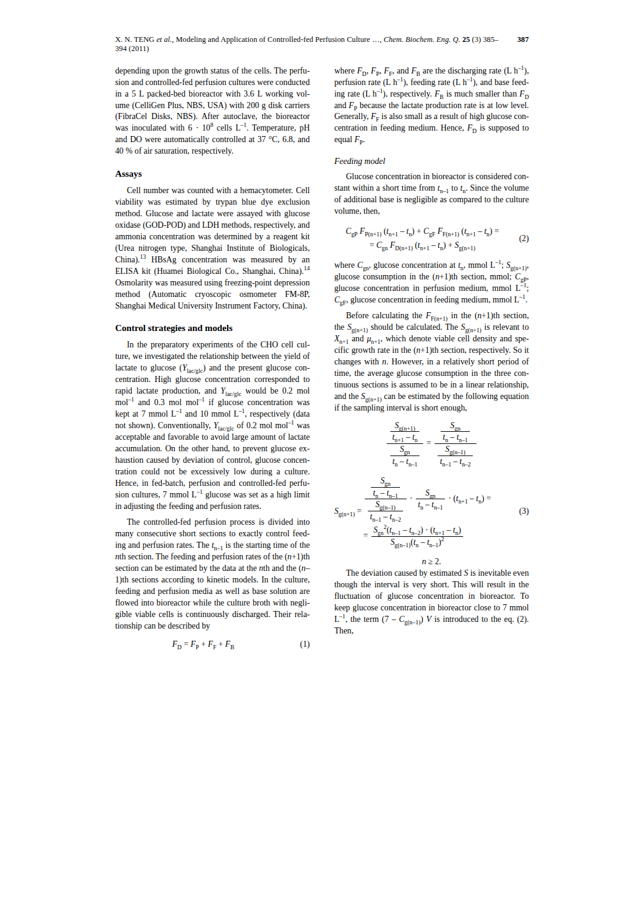X. N. TENG et al., Modeling and Application of Controlled-fed Perfusion Culture …, Chem. Biochem. Eng. Q. 25 (3) 385–394 (2011) 387
depending upon the growth status of the cells. The perfusion and controlled-fed perfusion cultures were conducted in a 5 L packed-bed bioreactor with 3.6 L working volume (CelliGen Plus, NBS, USA) with 200 g disk carriers (FibraCel Disks, NBS). After autoclave, the bioreactor was inoculated with 6 · 108 cells L–1. Temperature, pH and DO were automatically controlled at 37 °C, 6.8, and 40 % of air saturation, respectively.
Assays
Cell number was counted with a hemacytometer. Cell viability was estimated by trypan blue dye exclusion method. Glucose and lactate were assayed with glucose oxidase (GOD-POD) and LDH methods, respectively, and ammonia concentration was determined by a reagent kit (Urea nitrogen type, Shanghai Institute of Biologicals, China).13 HBsAg concentration was measured by an ELISA kit (Huamei Biological Co., Shanghai, China).14 Osmolarity was measured using freezing-point depression method (Automatic cryoscopic osmometer FM-8P, Shanghai Medical University Instrument Factory, China).
Control strategies and models
In the preparatory experiments of the CHO cell culture, we investigated the relationship between the yield of lactate to glucose (Ylac/glc) and the present glucose concentration. High glucose concentration corresponded to rapid lactate production, and Ylac/glc would be 0.2 mol mol–1 and 0.3 mol mol–1 if glucose concentration was kept at 7 mmol L–1 and 10 mmol L–1, respectively (data not shown). Conventionally, Ylac/glc of 0.2 mol mol–1 was acceptable and favorable to avoid large amount of lactate accumulation. On the other hand, to prevent glucose exhaustion caused by deviation of control, glucose concentration could not be excessively low during a culture. Hence, in fed-batch, perfusion and controlled-fed perfusion cultures, 7 mmol L–1 glucose was set as a high limit in adjusting the feeding and perfusion rates.
The controlled-fed perfusion process is divided into many consecutive short sections to exactly control feeding and perfusion rates. The tn–1 is the starting time of the nth section. The feeding and perfusion rates of the (n+1)th section can be estimated by the data at the nth and the (n–1)th sections according to kinetic models. In the culture, feeding and perfusion media as well as base solution are flowed into bioreactor while the culture broth with negligible viable cells is continuously discharged. Their relationship can be described by
FD = FP + FF + FB (1)
where FD, FP, FF, and FB are the discharging rate (L h–1), perfusion rate (L h–1), feeding rate (L h–1), and base feeding rate (L h–1), respectively. FB is much smaller than FD and FP because the lactate production rate is at low level. Generally, FF is also small as a result of high glucose concentration in feeding medium. Hence, FD is supposed to equal FP.
Feeding model
Glucose concentration in bioreactor is considered constant within a short time from tn–1 to tn. Since the volume of additional base is negligible as compared to the culture volume, then,
CgP FP(n+1) (tn+1 – tn) + CgF FF(n+1) (tn+1 – tn) =
= Cgn FD(n+1) (tn+1 – tn) + Sg(n+1)
(2)
where Cgn, glucose concentration at tn, mmol L–1; Sg(n+1), glucose consumption in the (n+1)th section, mmol; CgP, glucose concentration in perfusion medium, mmol L–1; CgF, glucose concentration in feeding medium, mmol L–1.
Before calculating the FF(n+1) in the (n+1)th section, the Sg(n+1) should be calculated. The Sg(n+1) is relevant to Xn+1 and μn+1, which denote viable cell density and specific growth rate in the (n+1)th section, respectively. So it changes with n. However, in a relatively short period of time, the average glucose consumption in the three continuous sections is assumed to be in a linear relationship, and the Sg(n+1) can be estimated by the following equation if the sampling interval is short enough,
Sg(n+1) tn+1 – tn Sgn tn – tn–1 = Sgn tn – tn–1 Sg(n–1) tn–1 – tn–2
Sg(n+1) =
Sgn tn – tn–1 Sg(n–1) tn–1 – tn–2 · Sgn tn – tn–1 · (tn+1 – tn) =
= Sgn2(tn–1 – tn–2) · (tn+1 – tn) Sg(n–1)(tn – tn–1)2
(3)
n ≥ 2.
The deviation caused by estimated S is inevitable even though the interval is very short. This will result in the fluctuation of glucose concentration in bioreactor. To keep glucose concentration in bioreactor close to 7 mmol L–1, the term (7 – Cg(n–1)) V is introduced to the eq. (2). Then,